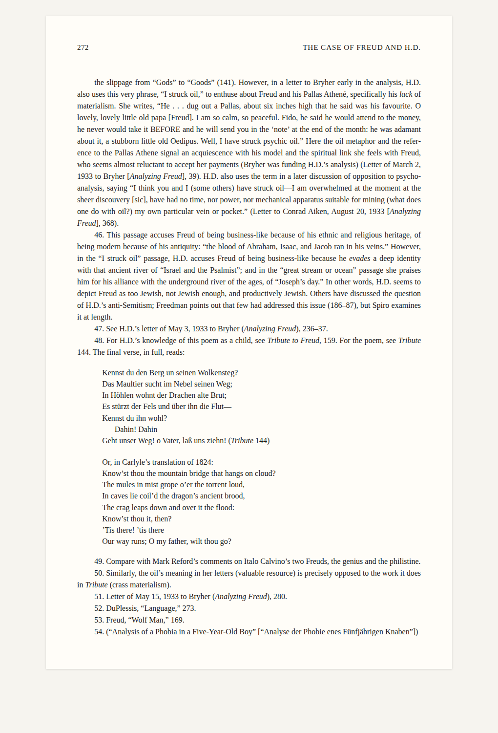272 The Case of Freud and H.D.
the slippage from “Gods” to “Goods” (141). However, in a letter to Bryher early in the analysis, H.D. also uses this very phrase, “I struck oil,” to enthuse about Freud and his Pallas Athené, specifically his lack of materialism. She writes, “He . . . dug out a Pallas, about six inches high that he said was his favourite. O lovely, lovely little old papa [Freud]. I am so calm, so peaceful. Fido, he said he would attend to the money, he never would take it BEFORE and he will send you in the ‘note’ at the end of the month: he was adamant about it, a stubborn little old Oedipus. Well, I have struck psychic oil.” Here the oil metaphor and the reference to the Pallas Athene signal an acquiescence with his model and the spiritual link she feels with Freud, who seems almost reluctant to accept her payments (Bryher was funding H.D.’s analysis) (Letter of March 2, 1933 to Bryher [Analyzing Freud], 39). H.D. also uses the term in a later discussion of opposition to psychoanalysis, saying “I think you and I (some others) have struck oil—I am overwhelmed at the moment at the sheer discouvery [sic], have had no time, nor power, nor mechanical apparatus suitable for mining (what does one do with oil?) my own particular vein or pocket.” (Letter to Conrad Aiken, August 20, 1933 [Analyzing Freud], 368).
46. This passage accuses Freud of being business-like because of his ethnic and religious heritage, of being modern because of his antiquity: “the blood of Abraham, Isaac, and Jacob ran in his veins.” However, in the “I struck oil” passage, H.D. accuses Freud of being business-like because he evades a deep identity with that ancient river of “Israel and the Psalmist”; and in the “great stream or ocean” passage she praises him for his alliance with the underground river of the ages, of “Joseph’s day.” In other words, H.D. seems to depict Freud as too Jewish, not Jewish enough, and productively Jewish. Others have discussed the question of H.D.’s anti-Semitism; Freedman points out that few had addressed this issue (186–87), but Spiro examines it at length.
47. See H.D.’s letter of May 3, 1933 to Bryher (Analyzing Freud), 236–37.
48. For H.D.’s knowledge of this poem as a child, see Tribute to Freud, 159. For the poem, see Tribute 144. The final verse, in full, reads:
Kennst du den Berg un seinen Wolkensteg?
Das Maultier sucht im Nebel seinen Weg;
In Höhlen wohnt der Drachen alte Brut;
Es stürzt der Fels und über ihn die Flut—
Kennst du ihn wohl?
Dahin! Dahin
Geht unser Weg! o Vater, laß uns ziehn! (Tribute 144)
Or, in Carlyle’s translation of 1824:
Know’st thou the mountain bridge that hangs on cloud?
The mules in mist grope o’er the torrent loud,
In caves lie coil’d the dragon’s ancient brood,
The crag leaps down and over it the flood:
Know’st thou it, then?
’Tis there! ’tis there
Our way runs; O my father, wilt thou go?
49. Compare with Mark Reford’s comments on Italo Calvino’s two Freuds, the genius and the philistine.
50. Similarly, the oil’s meaning in her letters (valuable resource) is precisely opposed to the work it does in Tribute (crass materialism).
51. Letter of May 15, 1933 to Bryher (Analyzing Freud), 280.
52. DuPlessis, “Language,” 273.
53. Freud, “Wolf Man,” 169.
54. (“Analysis of a Phobia in a Five-Year-Old Boy” [“Analyse der Phobie enes Fünfjährigen Knaben”])